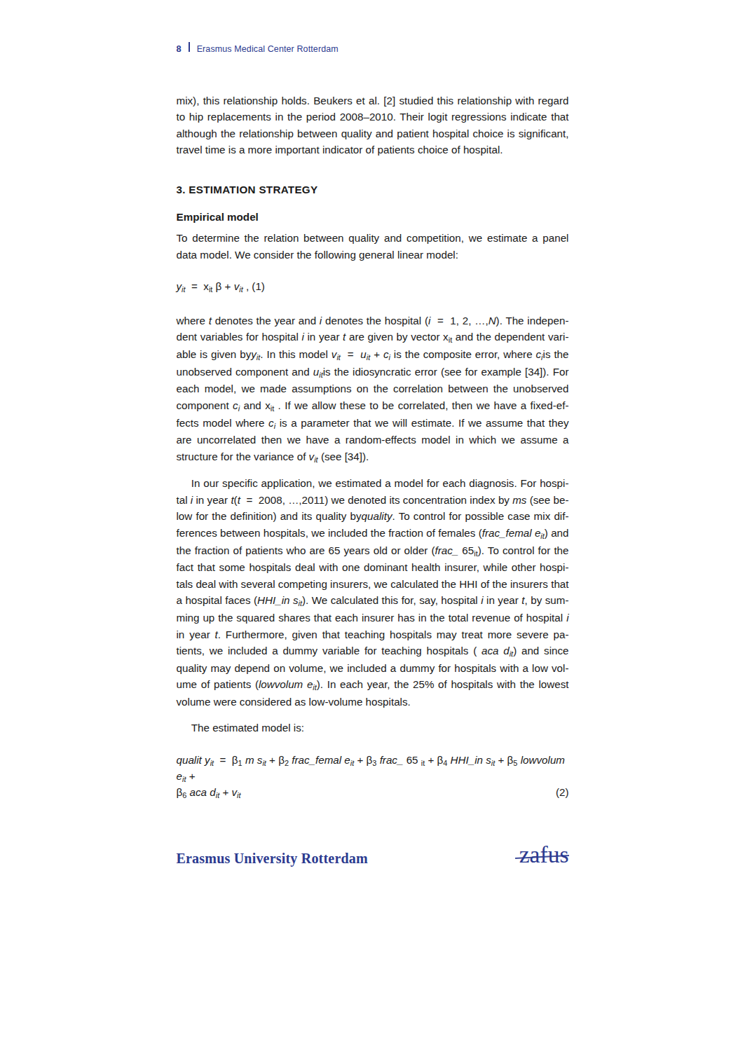8 Erasmus Medical Center Rotterdam
mix), this relationship holds. Beukers et al. [2] studied this relationship with regard to hip replacements in the period 2008–2010. Their logit regressions indicate that although the relationship between quality and patient hospital choice is significant, travel time is a more important indicator of patients choice of hospital.
3. ESTIMATION STRATEGY
Empirical model
To determine the relation between quality and competition, we estimate a panel data model. We consider the following general linear model:
yit = xit β + vit , (1)
where t denotes the year and i denotes the hospital (i = 1, 2, …,N). The independent variables for hospital i in year t are given by vector xit and the dependent variable is given byyit. In this model vit = uit + ci is the composite error, where ciis the unobserved component and uitis the idiosyncratic error (see for example [34]). For each model, we made assumptions on the correlation between the unobserved component ci and xit . If we allow these to be correlated, then we have a fixed-effects model where ci is a parameter that we will estimate. If we assume that they are uncorrelated then we have a random-effects model in which we assume a structure for the variance of vit (see [34]).
In our specific application, we estimated a model for each diagnosis. For hospital i in year t(t = 2008, …,2011) we denoted its concentration index by ms (see below for the definition) and its quality byquality. To control for possible case mix differences between hospitals, we included the fraction of females (frac_femal eit) and the fraction of patients who are 65 years old or older (frac_ 65it). To control for the fact that some hospitals deal with one dominant health insurer, while other hospitals deal with several competing insurers, we calculated the HHI of the insurers that a hospital faces (HHI_in sit). We calculated this for, say, hospital i in year t, by summing up the squared shares that each insurer has in the total revenue of hospital i in year t. Furthermore, given that teaching hospitals may treat more severe patients, we included a dummy variable for teaching hospitals ( aca dit) and since quality may depend on volume, we included a dummy for hospitals with a low volume of patients (lowvolum eit). In each year, the 25% of hospitals with the lowest volume were considered as low-volume hospitals.
The estimated model is:
qualit yit = β1 m sit + β2 frac_femal eit + β3 frac_ 65 it + β4 HHI_in sit + β5 lowvolum eit + β6 aca dit + vit (2)
Erasmus University Rotterdam
zafus